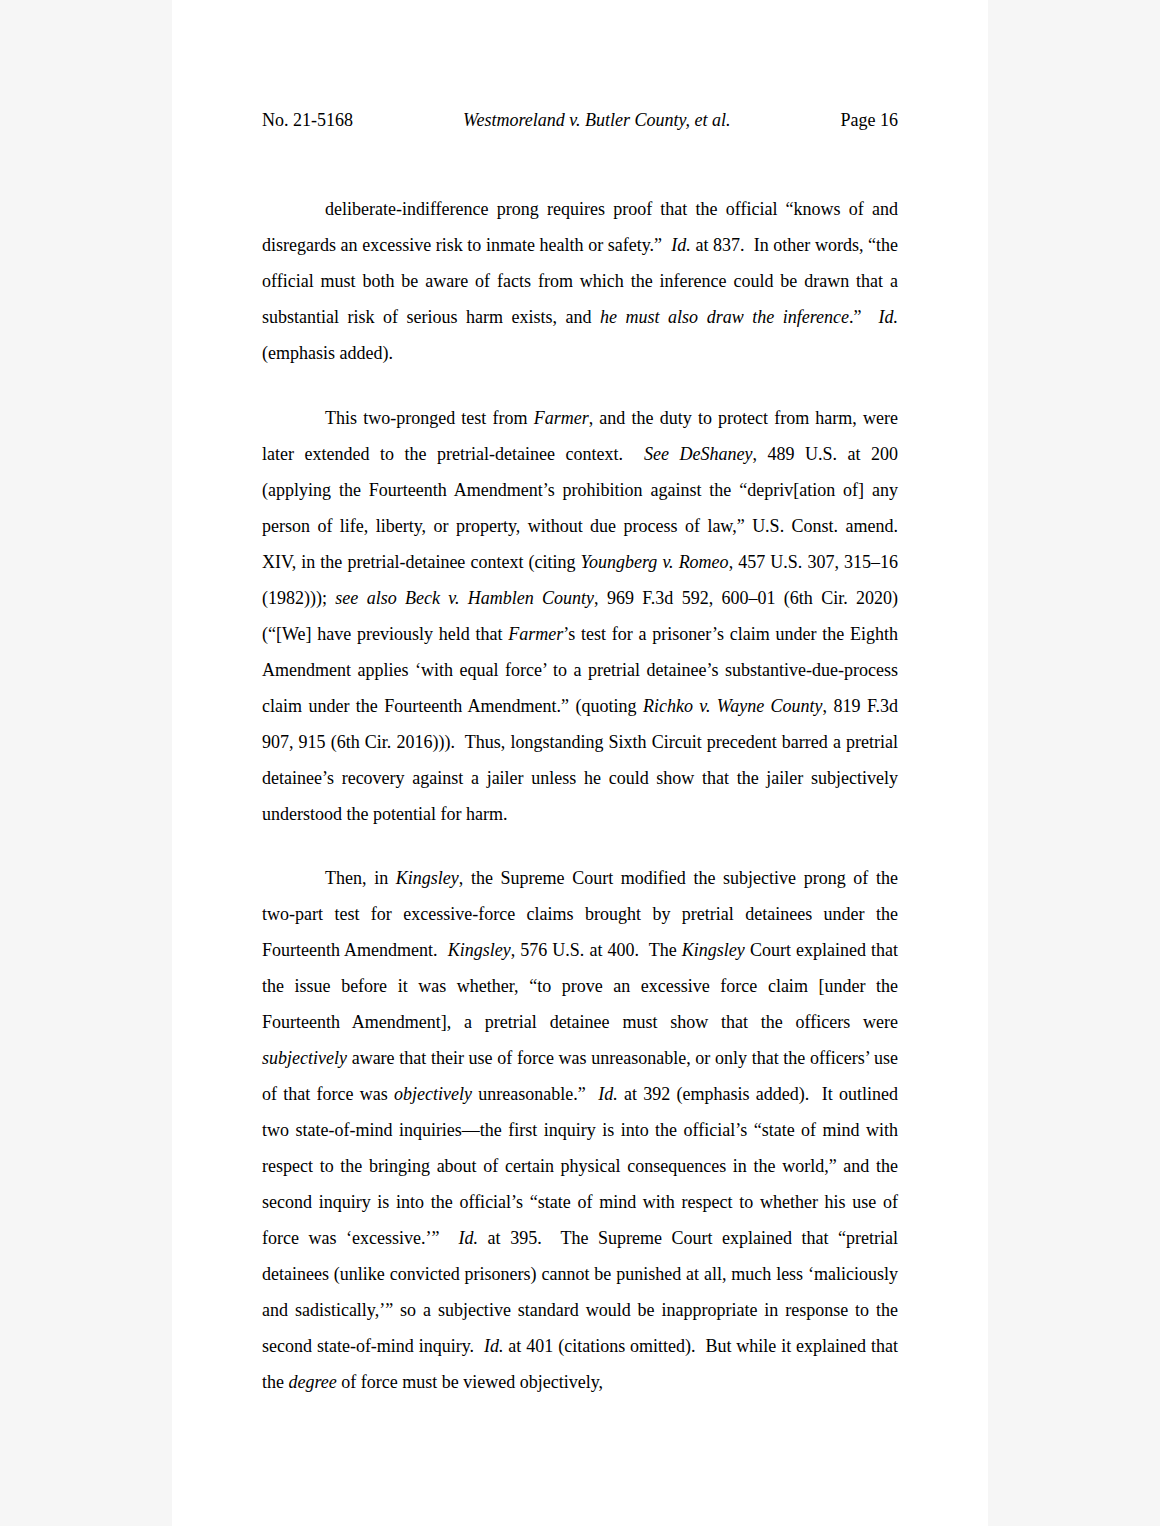No. 21-5168 Westmoreland v. Butler County, et al. Page 16
deliberate-indifference prong requires proof that the official “knows of and disregards an excessive risk to inmate health or safety.” Id. at 837. In other words, “the official must both be aware of facts from which the inference could be drawn that a substantial risk of serious harm exists, and he must also draw the inference.” Id. (emphasis added).
This two-pronged test from Farmer, and the duty to protect from harm, were later extended to the pretrial-detainee context. See DeShaney, 489 U.S. at 200 (applying the Fourteenth Amendment’s prohibition against the “depriv[ation of] any person of life, liberty, or property, without due process of law,” U.S. Const. amend. XIV, in the pretrial-detainee context (citing Youngberg v. Romeo, 457 U.S. 307, 315–16 (1982))); see also Beck v. Hamblen County, 969 F.3d 592, 600–01 (6th Cir. 2020) (“[We] have previously held that Farmer’s test for a prisoner’s claim under the Eighth Amendment applies ‘with equal force’ to a pretrial detainee’s substantive-due-process claim under the Fourteenth Amendment.” (quoting Richko v. Wayne County, 819 F.3d 907, 915 (6th Cir. 2016))). Thus, longstanding Sixth Circuit precedent barred a pretrial detainee’s recovery against a jailer unless he could show that the jailer subjectively understood the potential for harm.
Then, in Kingsley, the Supreme Court modified the subjective prong of the two-part test for excessive-force claims brought by pretrial detainees under the Fourteenth Amendment. Kingsley, 576 U.S. at 400. The Kingsley Court explained that the issue before it was whether, “to prove an excessive force claim [under the Fourteenth Amendment], a pretrial detainee must show that the officers were subjectively aware that their use of force was unreasonable, or only that the officers’ use of that force was objectively unreasonable.” Id. at 392 (emphasis added). It outlined two state-of-mind inquiries—the first inquiry is into the official’s “state of mind with respect to the bringing about of certain physical consequences in the world,” and the second inquiry is into the official’s “state of mind with respect to whether his use of force was ‘excessive.’” Id. at 395. The Supreme Court explained that “pretrial detainees (unlike convicted prisoners) cannot be punished at all, much less ‘maliciously and sadistically,’” so a subjective standard would be inappropriate in response to the second state-of-mind inquiry. Id. at 401 (citations omitted). But while it explained that the degree of force must be viewed objectively,